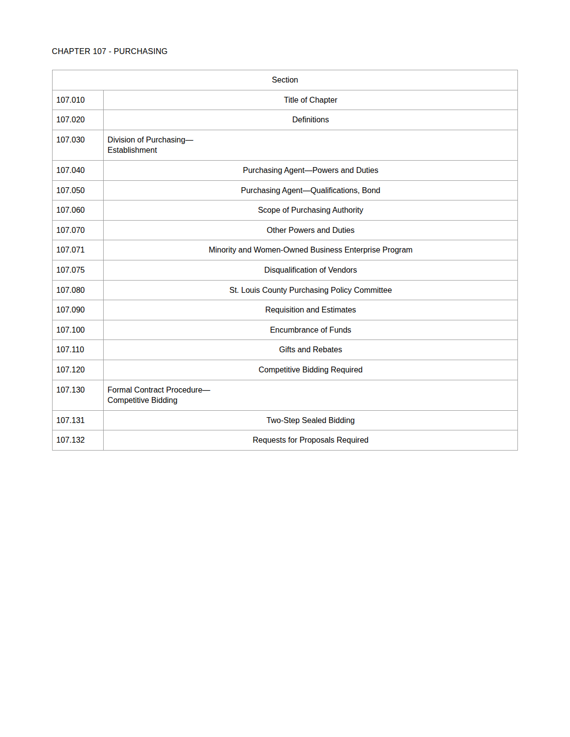CHAPTER 107 - PURCHASING
| Section |
| 107.010 | Title of Chapter |
| 107.020 | Definitions |
| 107.030 | Division of Purchasing— Establishment |
| 107.040 | Purchasing Agent—Powers and Duties |
| 107.050 | Purchasing Agent—Qualifications, Bond |
| 107.060 | Scope of Purchasing Authority |
| 107.070 | Other Powers and Duties |
| 107.071 | Minority and Women-Owned Business Enterprise Program |
| 107.075 | Disqualification of Vendors |
| 107.080 | St. Louis County Purchasing Policy Committee |
| 107.090 | Requisition and Estimates |
| 107.100 | Encumbrance of Funds |
| 107.110 | Gifts and Rebates |
| 107.120 | Competitive Bidding Required |
| 107.130 | Formal Contract Procedure— Competitive Bidding |
| 107.131 | Two-Step Sealed Bidding |
| 107.132 | Requests for Proposals Required |